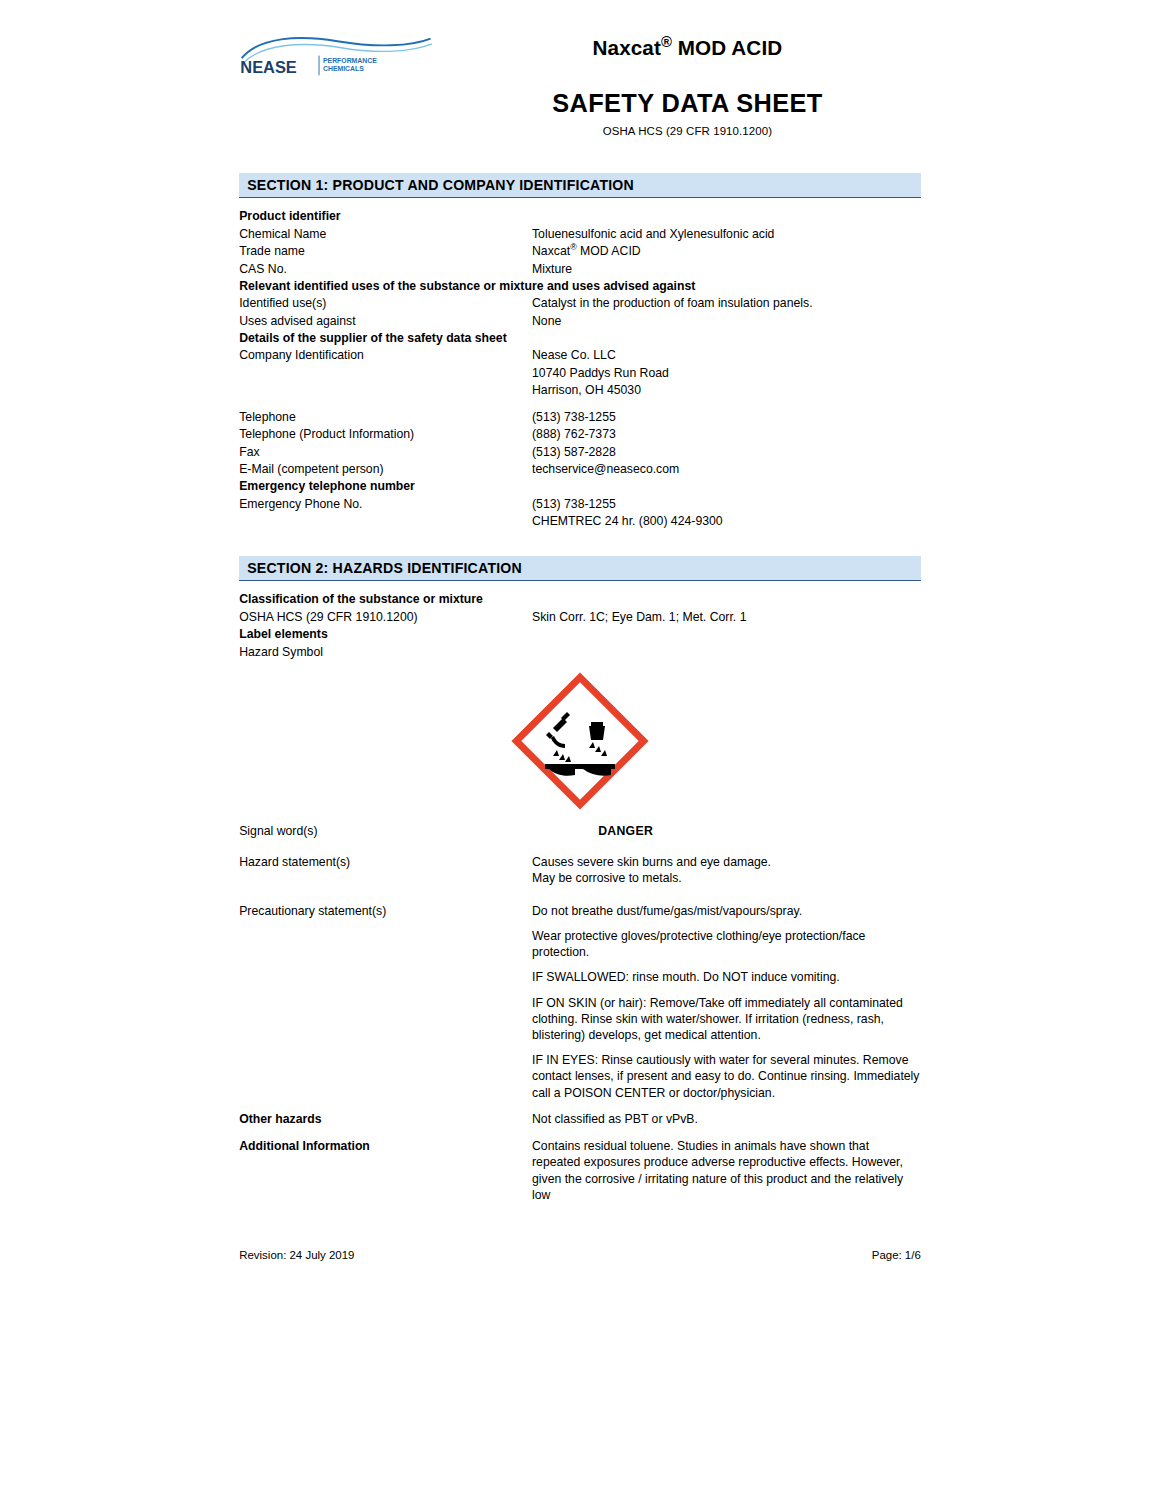NEASE PERFORMANCE CHEMICALS
Naxcat® MOD ACID
SAFETY DATA SHEET
OSHA HCS (29 CFR 1910.1200)
SECTION 1: PRODUCT AND COMPANY IDENTIFICATION
| Product identifier |
| Chemical Name | Toluenesulfonic acid and Xylenesulfonic acid |
| Trade name | Naxcat ® MOD ACID |
| CAS No. | Mixture |
| Relevant identified uses of the substance or mixture and uses advised against |
| Identified use(s) | Catalyst in the production of foam insulation panels. |
| Uses advised against | None |
| Details of the supplier of the safety data sheet |
| Company Identification | Nease Co. LLC |
| | 10740 Paddys Run Road |
| | Harrison, OH 45030 |
| Telephone | (513) 738-1255 |
| Telephone (Product Information) | (888) 762-7373 |
| Fax | (513) 587-2828 |
| E-Mail (competent person) | techservice@neaseco.com |
| Emergency telephone number |
| Emergency Phone No. | (513) 738-1255 |
| | CHEMTREC 24 hr. (800) 424-9300 |
SECTION 2: HAZARDS IDENTIFICATION
| Classification of the substance or mixture |
| OSHA HCS (29 CFR 1910.1200) | Skin Corr. 1C; Eye Dam. 1; Met. Corr. 1 |
| Label elements |
| Hazard Symbol | |
| Signal word(s) | DANGER |
| Hazard statement(s) | Causes severe skin burns and eye damage. May be corrosive to metals. |
| Precautionary statement(s) | Do not breathe dust/fume/gas/mist/vapours/spray. Wear protective gloves/protective clothing/eye protection/face protection. IF SWALLOWED: rinse mouth. Do NOT induce vomiting. IF ON SKIN (or hair): Remove/Take off immediately all contaminated clothing. Rinse skin with water/shower. If irritation (redness, rash, blistering) develops, get medical attention. IF IN EYES: Rinse cautiously with water for several minutes. Remove contact lenses, if present and easy to do. Continue rinsing. Immediately call a POISON CENTER or doctor/physician. |
| Other hazards | Not classified as PBT or vPvB. |
| Additional Information | Contains residual toluene. Studies in animals have shown that repeated exposures produce adverse reproductive effects. However, given the corrosive / irritating nature of this product and the relatively low |
Revision: 24 July 2019
Page: 1/6